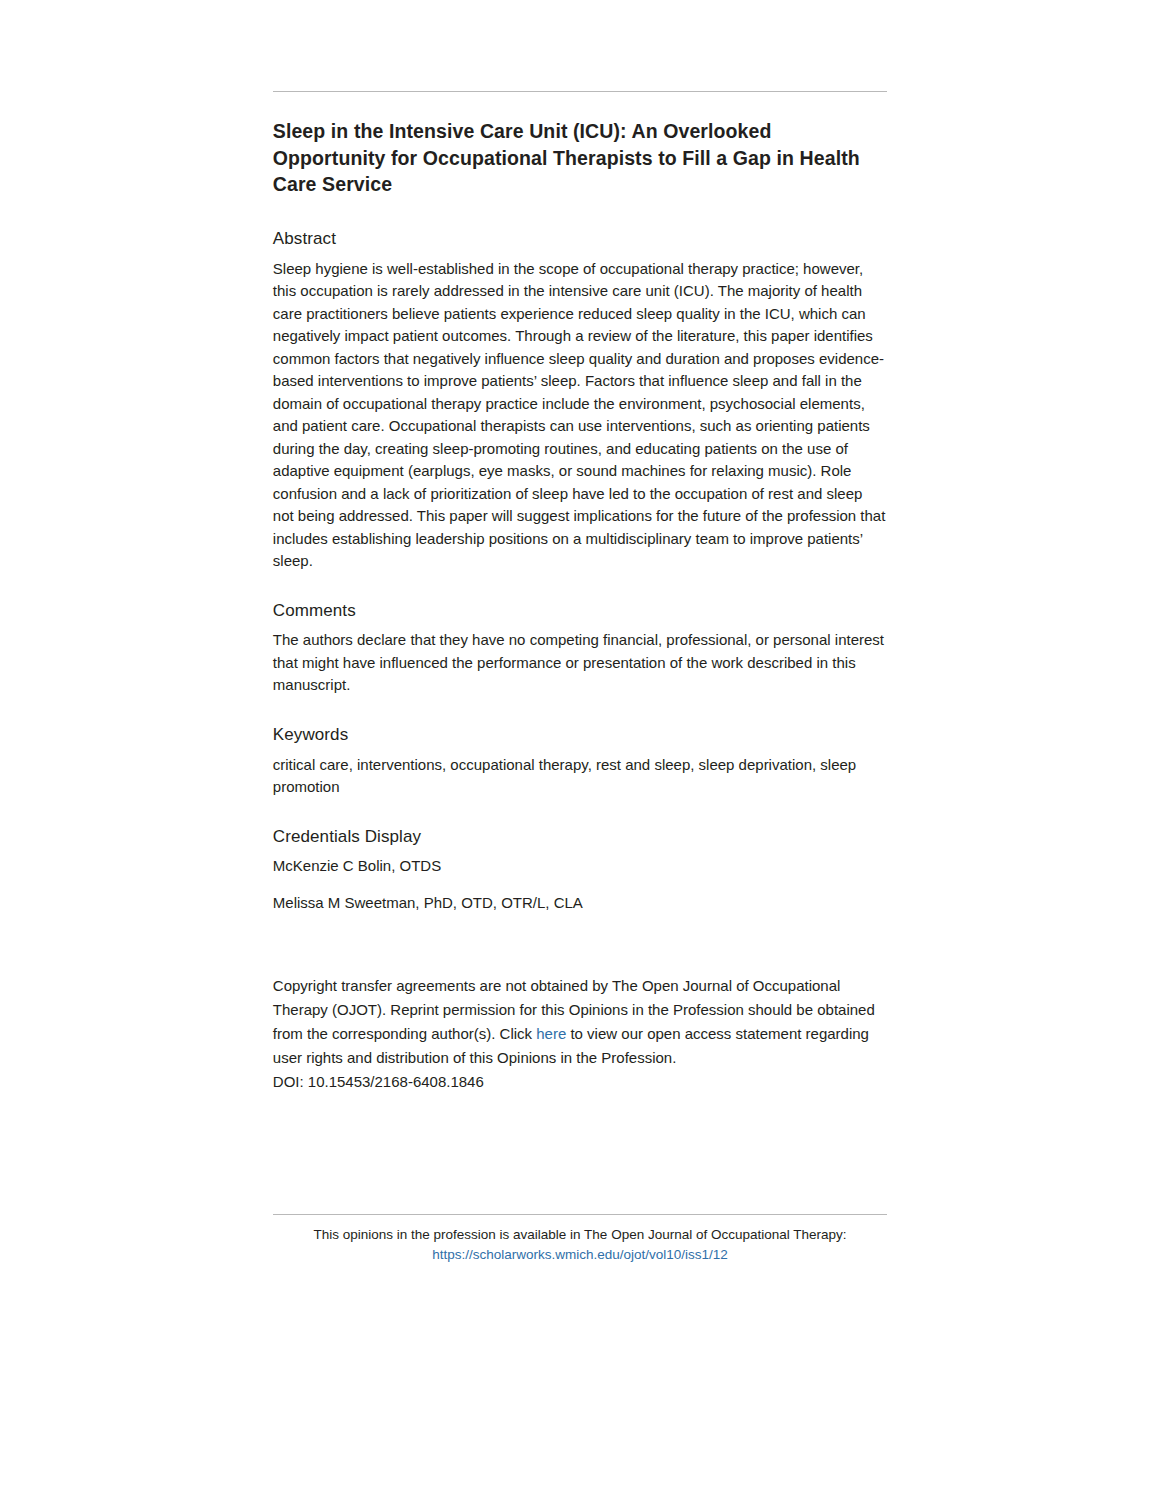Sleep in the Intensive Care Unit (ICU): An Overlooked Opportunity for Occupational Therapists to Fill a Gap in Health Care Service
Abstract
Sleep hygiene is well-established in the scope of occupational therapy practice; however, this occupation is rarely addressed in the intensive care unit (ICU). The majority of health care practitioners believe patients experience reduced sleep quality in the ICU, which can negatively impact patient outcomes. Through a review of the literature, this paper identifies common factors that negatively influence sleep quality and duration and proposes evidence-based interventions to improve patients’ sleep. Factors that influence sleep and fall in the domain of occupational therapy practice include the environment, psychosocial elements, and patient care. Occupational therapists can use interventions, such as orienting patients during the day, creating sleep-promoting routines, and educating patients on the use of adaptive equipment (earplugs, eye masks, or sound machines for relaxing music). Role confusion and a lack of prioritization of sleep have led to the occupation of rest and sleep not being addressed. This paper will suggest implications for the future of the profession that includes establishing leadership positions on a multidisciplinary team to improve patients’ sleep.
Comments
The authors declare that they have no competing financial, professional, or personal interest that might have influenced the performance or presentation of the work described in this manuscript.
Keywords
critical care, interventions, occupational therapy, rest and sleep, sleep deprivation, sleep promotion
Credentials Display
McKenzie C Bolin, OTDS
Melissa M Sweetman, PhD, OTD, OTR/L, CLA
Copyright transfer agreements are not obtained by The Open Journal of Occupational Therapy (OJOT). Reprint permission for this Opinions in the Profession should be obtained from the corresponding author(s). Click here to view our open access statement regarding user rights and distribution of this Opinions in the Profession.
DOI: 10.15453/2168-6408.1846
This opinions in the profession is available in The Open Journal of Occupational Therapy:
https://scholarworks.wmich.edu/ojot/vol10/iss1/12